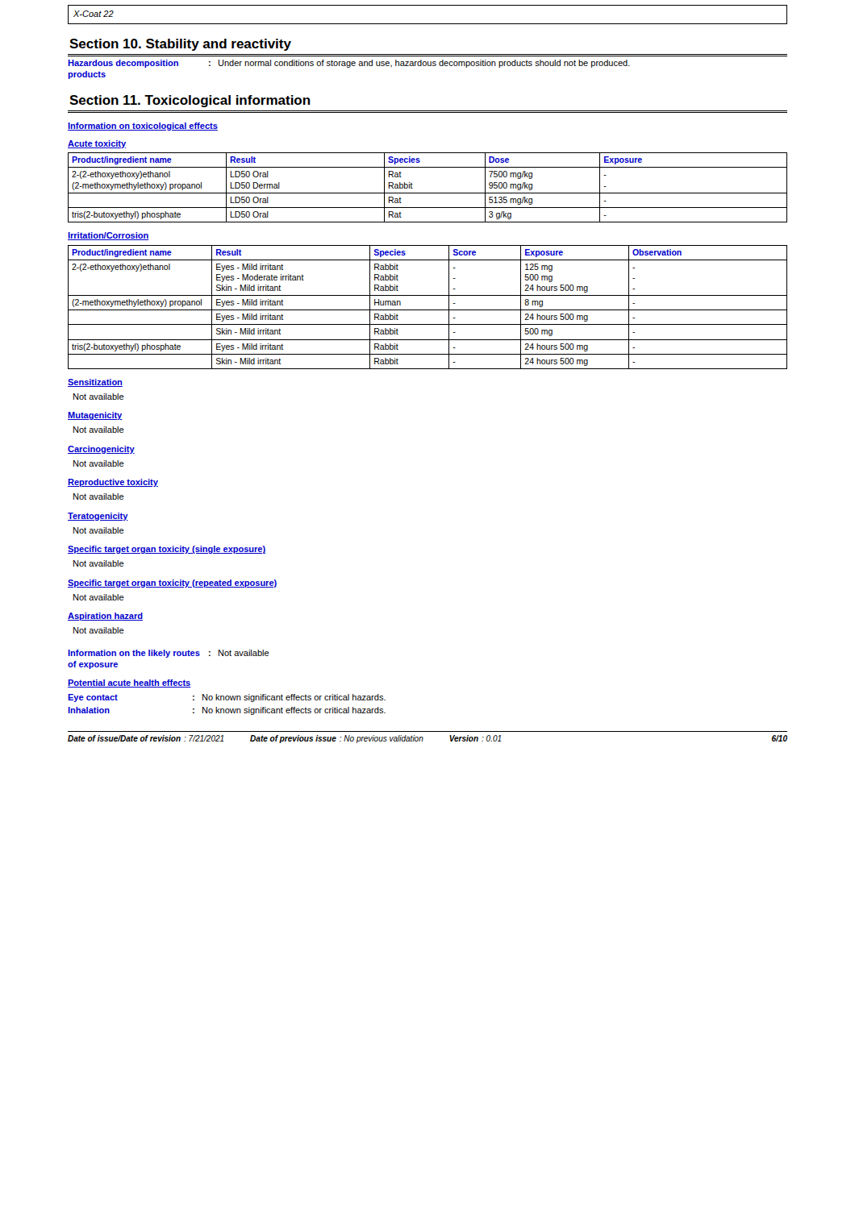X-Coat 22
Section 10. Stability and reactivity
Hazardous decomposition products
:
Under normal conditions of storage and use, hazardous decomposition products should not be produced.
Section 11. Toxicological information
Information on toxicological effects
Acute toxicity
| Product/ingredient name | Result | Species | Dose | Exposure |
| --- | --- | --- | --- | --- |
| 2-(2-ethoxyethoxy)ethanol (2-methoxymethylethoxy) propanol | LD50 Oral LD50 Dermal | Rat Rabbit | 7500 mg/kg 9500 mg/kg | - - |
| | LD50 Oral | Rat | 5135 mg/kg | - |
| tris(2-butoxyethyl) phosphate | LD50 Oral | Rat | 3 g/kg | - |
Irritation/Corrosion
| Product/ingredient name | Result | Species | Score | Exposure | Observation |
| --- | --- | --- | --- | --- | --- |
| 2-(2-ethoxyethoxy)ethanol | Eyes - Mild irritant Eyes - Moderate irritant Skin - Mild irritant | Rabbit Rabbit Rabbit | - - - | 125 mg 500 mg 24 hours 500 mg | - - - |
| (2-methoxymethylethoxy) propanol | Eyes - Mild irritant | Human | - | 8 mg | - |
| | Eyes - Mild irritant | Rabbit | - | 24 hours 500 mg | - |
| | Skin - Mild irritant | Rabbit | - | 500 mg | - |
| tris(2-butoxyethyl) phosphate | Eyes - Mild irritant | Rabbit | - | 24 hours 500 mg | - |
| | Skin - Mild irritant | Rabbit | - | 24 hours 500 mg | - |
Sensitization
Not available
Mutagenicity
Not available
Carcinogenicity
Not available
Reproductive toxicity
Not available
Teratogenicity
Not available
Specific target organ toxicity (single exposure)
Not available
Specific target organ toxicity (repeated exposure)
Not available
Aspiration hazard
Not available
Information on the likely routes of exposure
:
Not available
Potential acute health effects
Eye contact
:
No known significant effects or critical hazards.
Inhalation
:
No known significant effects or critical hazards.
Date of issue/Date of revision : 7/21/2021 Date of previous issue : No previous validation Version : 0.01 6/10